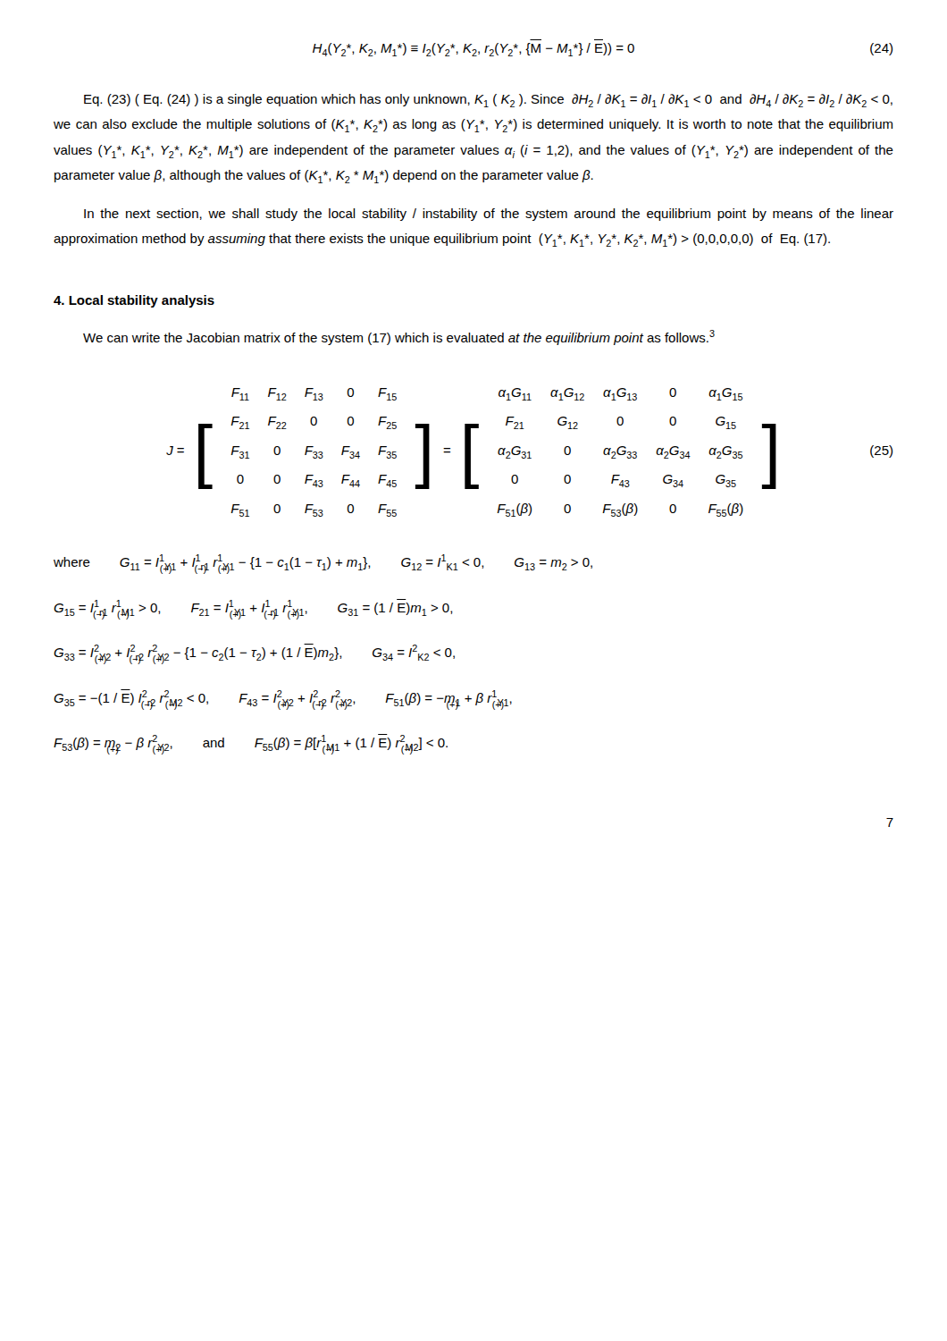H4(Y2*, K2, M1*) ≡ I2(Y2*, K2, r2(Y2*, {M − M1*} / E)) = 0 (24)
Eq. (23) ( Eq. (24) ) is a single equation which has only unknown, K1 ( K2 ). Since ∂H2 / ∂K1 = ∂I1 / ∂K1 < 0 and ∂H4 / ∂K2 = ∂I2 / ∂K2 < 0, we can also exclude the multiple solutions of (K1*, K2*) as long as (Y1*, Y2*) is determined uniquely. It is worth to note that the equilibrium values (Y1*, K1*, Y2*, K2*, M1*) are independent of the parameter values αi (i = 1,2), and the values of (Y1*, Y2*) are independent of the parameter value β, although the values of (K1*, K2 * M1*) depend on the parameter value β.
In the next section, we shall study the local stability / instability of the system around the equilibrium point by means of the linear approximation method by assuming that there exists the unique equilibrium point (Y1*, K1*, Y2*, K2*, M1*) > (0,0,0,0,0) of Eq. (17).
4. Local stability analysis
We can write the Jacobian matrix of the system (17) which is evaluated at the equilibrium point as follows.3
J = [
| F 11 | F 12 | F 13 | 0 | F 15 |
| F 21 | F 22 | 0 | 0 | F 25 |
| F 31 | 0 | F 33 | F 34 | F 35 |
| 0 | 0 | F 43 | F 44 | F 45 |
| F 51 | 0 | F 53 | 0 | F 55 |
] = [
| α 1 G 11 | α 1 G 12 | α 1 G 13 | 0 | α 1 G 15 |
| F 21 | G 12 | 0 | 0 | G 15 |
| α 2 G 31 | 0 | α 2 G 33 | α 2 G 34 | α 2 G 35 |
| 0 | 0 | F 43 | G 34 | G 35 |
| F 51 ( β ) | 0 | F 53 ( β ) | 0 | F 55 ( β ) |
] (25)
where G11 = I1Y1(+) + I1r1(−) r1Y1(+) − {1 − c1(1 − τ1) + m1}, G12 = I1K1 < 0, G13 = m2 > 0,
G15 = I1r1(−) r1M1(−) > 0, F21 = I1Y1(+) + I1r1(−) r1Y1(+), G31 = (1 / E)m1 > 0,
G33 = I2Y2(+) + I2r2(−) r2Y2(+) − {1 − c2(1 − τ2) + (1 / E)m2}, G34 = I2K2 < 0,
G35 = −(1 / E) I2r2(−) r2M2(−) < 0, F43 = I2Y2(+) + I2r2(−) r2Y2(+), F51(β) = −m1(+) + β r1Y1(+),
F53(β) = m2(+) − β r2Y2(+), and F55(β) = β[r1M1(−) + (1 / E) r2M2(−)] < 0.
7